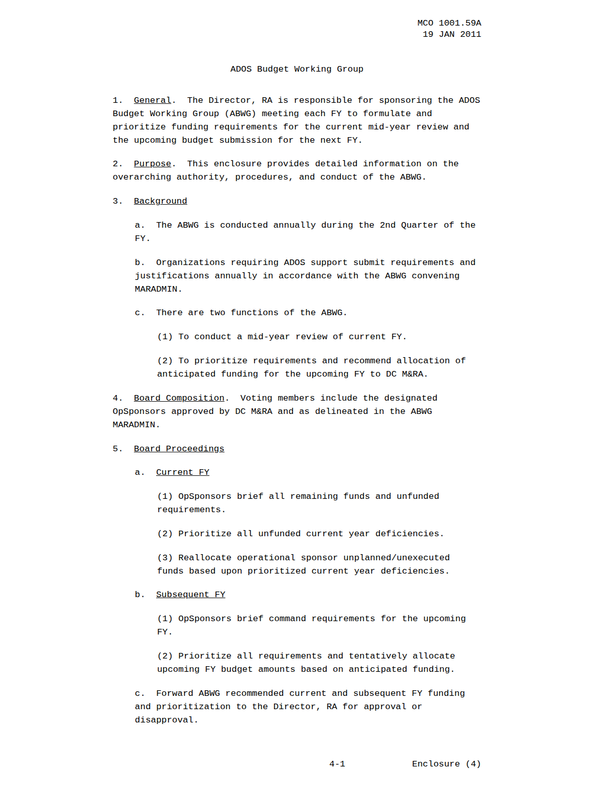MCO 1001.59A
19 JAN 2011
ADOS Budget Working Group
1. General. The Director, RA is responsible for sponsoring the ADOS Budget Working Group (ABWG) meeting each FY to formulate and prioritize funding requirements for the current mid-year review and the upcoming budget submission for the next FY.
2. Purpose. This enclosure provides detailed information on the overarching authority, procedures, and conduct of the ABWG.
3. Background
a. The ABWG is conducted annually during the 2nd Quarter of the FY.
b. Organizations requiring ADOS support submit requirements and justifications annually in accordance with the ABWG convening MARADMIN.
c. There are two functions of the ABWG.
(1) To conduct a mid-year review of current FY.
(2) To prioritize requirements and recommend allocation of anticipated funding for the upcoming FY to DC M&RA.
4. Board Composition. Voting members include the designated OpSponsors approved by DC M&RA and as delineated in the ABWG MARADMIN.
5. Board Proceedings
a. Current FY
(1) OpSponsors brief all remaining funds and unfunded requirements.
(2) Prioritize all unfunded current year deficiencies.
(3) Reallocate operational sponsor unplanned/unexecuted funds based upon prioritized current year deficiencies.
b. Subsequent FY
(1) OpSponsors brief command requirements for the upcoming FY.
(2) Prioritize all requirements and tentatively allocate upcoming FY budget amounts based on anticipated funding.
c. Forward ABWG recommended current and subsequent FY funding and prioritization to the Director, RA for approval or disapproval.
4-1
Enclosure (4)